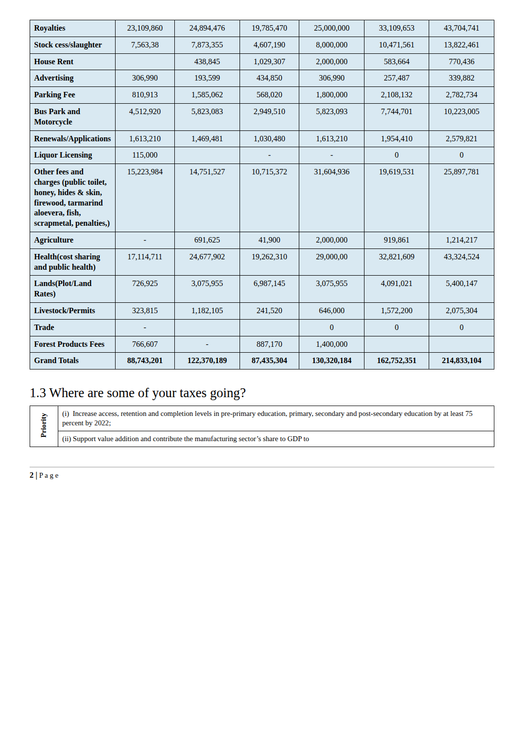| Royalties | 23,109,860 | 24,894,476 | 19,785,470 | 25,000,000 | 33,109,653 | 43,704,741 |
| Stock cess/slaughter | 7,563,38 | 7,873,355 | 4,607,190 | 8,000,000 | 10,471,561 | 13,822,461 |
| House Rent | | 438,845 | 1,029,307 | 2,000,000 | 583,664 | 770,436 |
| Advertising | 306,990 | 193,599 | 434,850 | 306,990 | 257,487 | 339,882 |
| Parking Fee | 810,913 | 1,585,062 | 568,020 | 1,800,000 | 2,108,132 | 2,782,734 |
| Bus Park and Motorcycle | 4,512,920 | 5,823,083 | 2,949,510 | 5,823,093 | 7,744,701 | 10,223,005 |
| Renewals/Applications | 1,613,210 | 1,469,481 | 1,030,480 | 1,613,210 | 1,954,410 | 2,579,821 |
| Liquor Licensing | 115,000 | | - | - | 0 | 0 |
| Other fees and charges (public toilet, honey, hides & skin, firewood, tarmarind aloevera, fish, scrapmetal, penalties,) | 15,223,984 | 14,751,527 | 10,715,372 | 31,604,936 | 19,619,531 | 25,897,781 |
| Agriculture | - | 691,625 | 41,900 | 2,000,000 | 919,861 | 1,214,217 |
| Health(cost sharing and public health) | 17,114,711 | 24,677,902 | 19,262,310 | 29,000,00 | 32,821,609 | 43,324,524 |
| Lands(Plot/Land Rates) | 726,925 | 3,075,955 | 6,987,145 | 3,075,955 | 4,091,021 | 5,400,147 |
| Livestock/Permits | 323,815 | 1,182,105 | 241,520 | 646,000 | 1,572,200 | 2,075,304 |
| Trade | - | | | 0 | 0 | 0 |
| Forest Products Fees | 766,607 | - | 887,170 | 1,400,000 | | |
| Grand Totals | 88,743,201 | 122,370,189 | 87,435,304 | 130,320,184 | 162,752,351 | 214,833,104 |
1.3 Where are some of your taxes going?
| Priority | (i) Increase access, retention and completion levels in pre-primary education, primary, secondary and post-secondary education by at least 75 percent by 2022; |
| (ii) Support value addition and contribute the manufacturing sector’s share to GDP to |
2 | P a g e